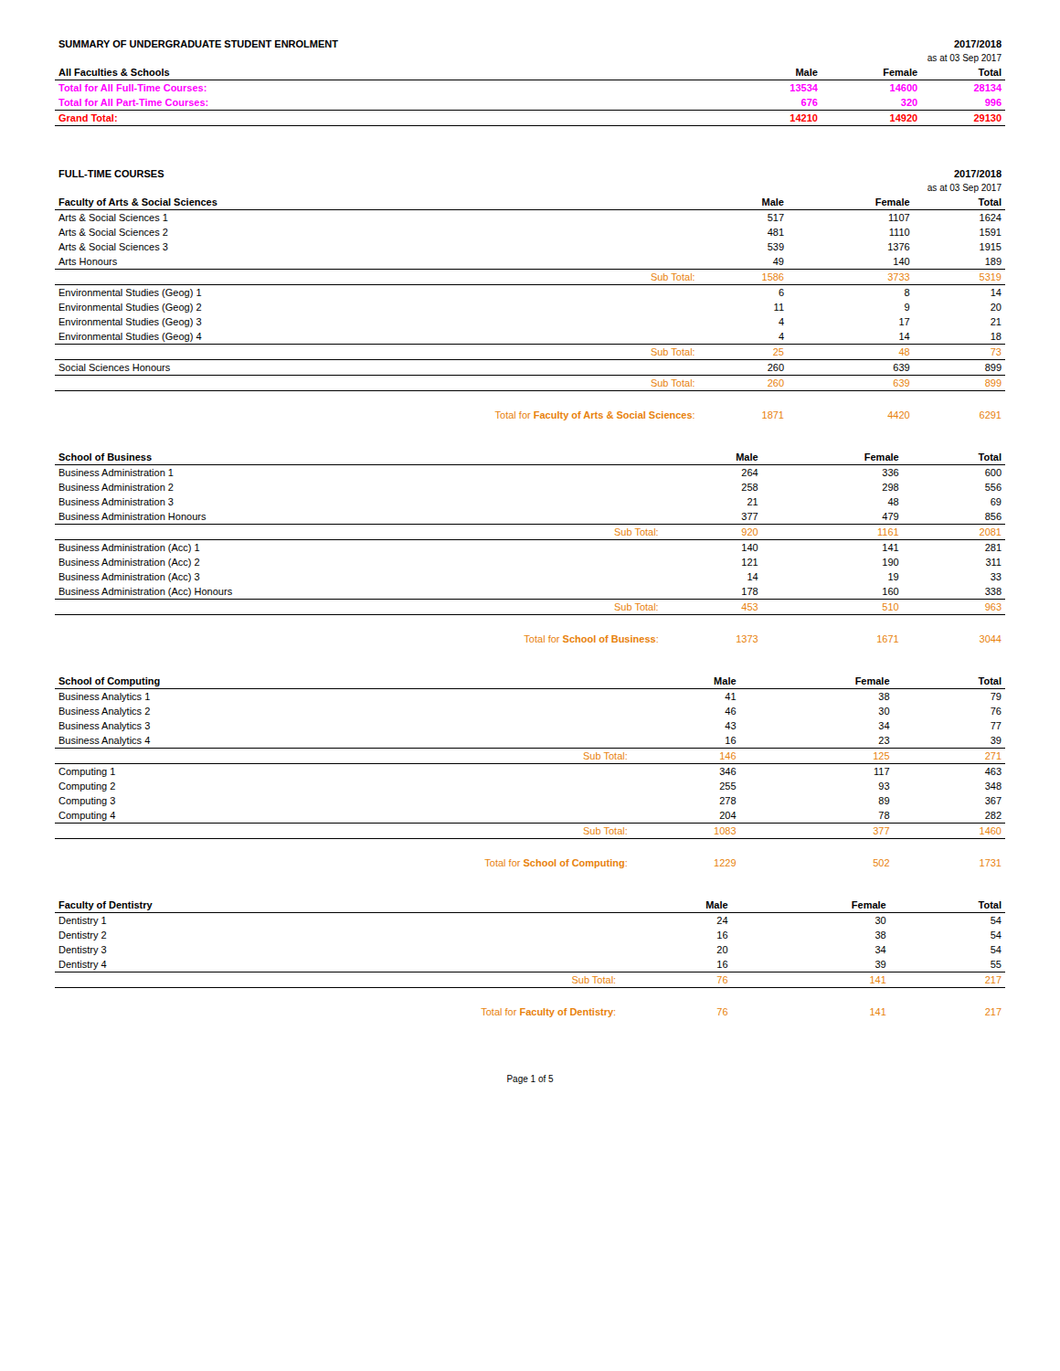| SUMMARY OF UNDERGRADUATE STUDENT ENROLMENT | 2017/2018 |
| | as at 03 Sep 2017 |
| All Faculties & Schools | Male | Female | Total |
| Total for All Full-Time Courses: | 13534 | 14600 | 28134 |
| Total for All Part-Time Courses: | 676 | 320 | 996 |
| Grand Total: | 14210 | 14920 | 29130 |
| FULL-TIME COURSES | 2017/2018 |
| | as at 03 Sep 2017 |
| Faculty of Arts & Social Sciences | Male | Female | Total |
| Arts & Social Sciences 1 | 517 | 1107 | 1624 |
| Arts & Social Sciences 2 | 481 | 1110 | 1591 |
| Arts & Social Sciences 3 | 539 | 1376 | 1915 |
| Arts Honours | 49 | 140 | 189 |
| | Sub Total: | 1586 | 3733 | 5319 |
| Environmental Studies (Geog) 1 | 6 | 8 | 14 |
| Environmental Studies (Geog) 2 | 11 | 9 | 20 |
| Environmental Studies (Geog) 3 | 4 | 17 | 21 |
| Environmental Studies (Geog) 4 | 4 | 14 | 18 |
| | Sub Total: | 25 | 48 | 73 |
| Social Sciences Honours | 260 | 639 | 899 |
| | Sub Total: | 260 | 639 | 899 |
| | Total for Faculty of Arts & Social Sciences : | 1871 | 4420 | 6291 |
| School of Business | Male | Female | Total |
| Business Administration 1 | 264 | 336 | 600 |
| Business Administration 2 | 258 | 298 | 556 |
| Business Administration 3 | 21 | 48 | 69 |
| Business Administration Honours | 377 | 479 | 856 |
| | Sub Total: | 920 | 1161 | 2081 |
| Business Administration (Acc) 1 | 140 | 141 | 281 |
| Business Administration (Acc) 2 | 121 | 190 | 311 |
| Business Administration (Acc) 3 | 14 | 19 | 33 |
| Business Administration (Acc) Honours | 178 | 160 | 338 |
| | Sub Total: | 453 | 510 | 963 |
| | Total for School of Business : | 1373 | 1671 | 3044 |
| School of Computing | Male | Female | Total |
| Business Analytics 1 | 41 | 38 | 79 |
| Business Analytics 2 | 46 | 30 | 76 |
| Business Analytics 3 | 43 | 34 | 77 |
| Business Analytics 4 | 16 | 23 | 39 |
| | Sub Total: | 146 | 125 | 271 |
| Computing 1 | 346 | 117 | 463 |
| Computing 2 | 255 | 93 | 348 |
| Computing 3 | 278 | 89 | 367 |
| Computing 4 | 204 | 78 | 282 |
| | Sub Total: | 1083 | 377 | 1460 |
| | Total for School of Computing : | 1229 | 502 | 1731 |
| Faculty of Dentistry | Male | Female | Total |
| Dentistry 1 | 24 | 30 | 54 |
| Dentistry 2 | 16 | 38 | 54 |
| Dentistry 3 | 20 | 34 | 54 |
| Dentistry 4 | 16 | 39 | 55 |
| | Sub Total: | 76 | 141 | 217 |
| | Total for Faculty of Dentistry : | 76 | 141 | 217 |
Page 1 of 5